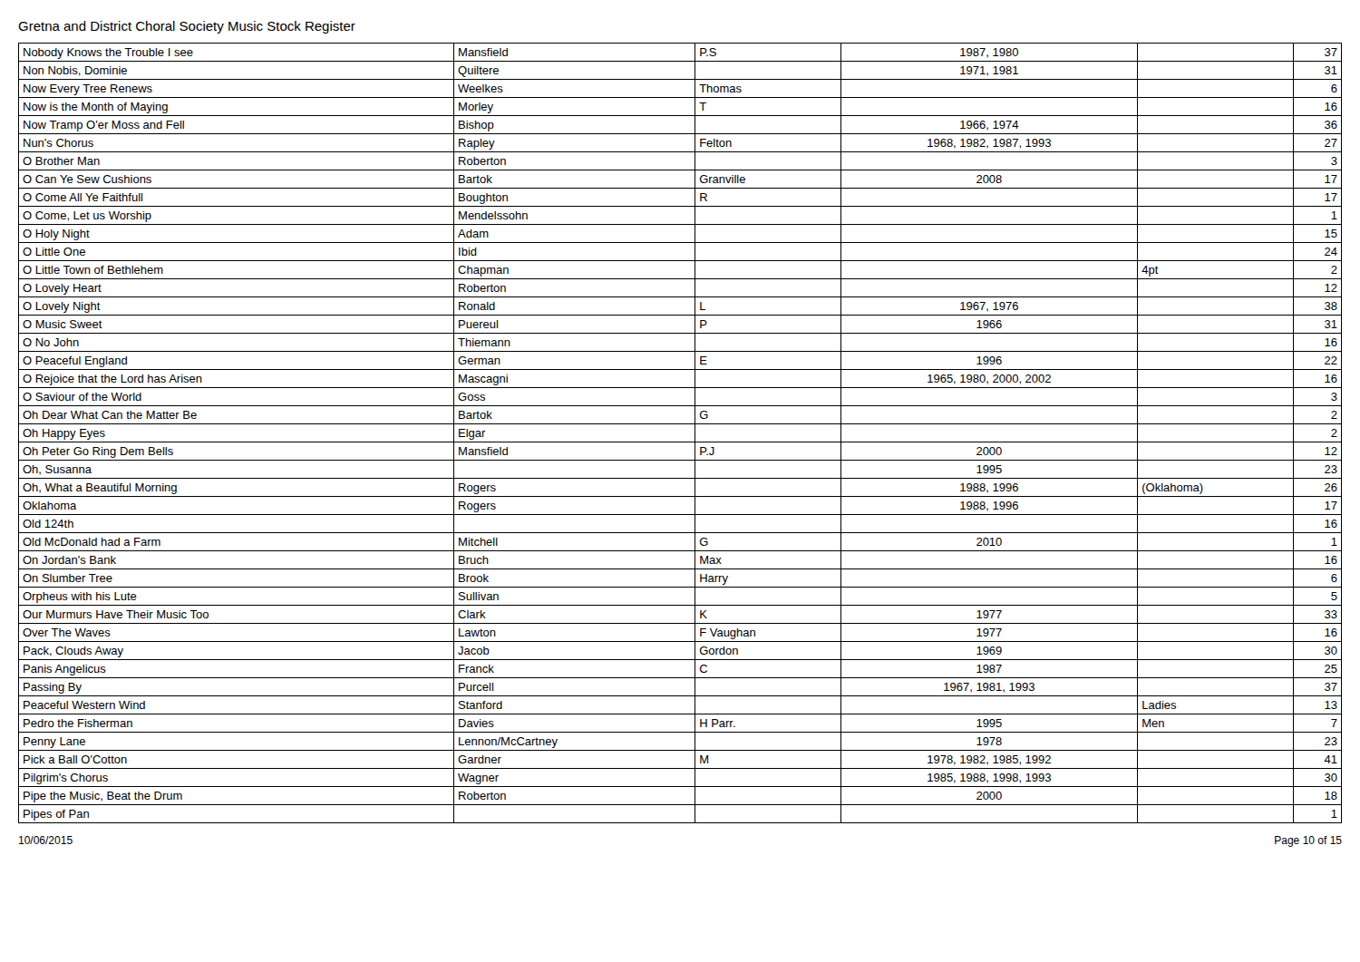Gretna and District Choral Society Music Stock Register
| Nobody Knows the Trouble I see | Mansfield | P.S | 1987, 1980 | | 37 |
| Non Nobis, Dominie | Quiltere | | 1971, 1981 | | 31 |
| Now Every Tree Renews | Weelkes | Thomas | | | 6 |
| Now is the Month of Maying | Morley | T | | | 16 |
| Now Tramp O'er Moss and Fell | Bishop | | 1966, 1974 | | 36 |
| Nun's Chorus | Rapley | Felton | 1968, 1982, 1987, 1993 | | 27 |
| O Brother Man | Roberton | | | | 3 |
| O Can Ye Sew Cushions | Bartok | Granville | 2008 | | 17 |
| O Come All Ye Faithfull | Boughton | R | | | 17 |
| O Come, Let us Worship | Mendelssohn | | | | 1 |
| O Holy Night | Adam | | | | 15 |
| O Little One | Ibid | | | | 24 |
| O Little Town of Bethlehem | Chapman | | | 4pt | 2 |
| O Lovely Heart | Roberton | | | | 12 |
| O Lovely Night | Ronald | L | 1967, 1976 | | 38 |
| O Music Sweet | Puereul | P | 1966 | | 31 |
| O No John | Thiemann | | | | 16 |
| O Peaceful England | German | E | 1996 | | 22 |
| O Rejoice that the Lord has Arisen | Mascagni | | 1965, 1980, 2000, 2002 | | 16 |
| O Saviour of the World | Goss | | | | 3 |
| Oh Dear What Can the Matter Be | Bartok | G | | | 2 |
| Oh Happy Eyes | Elgar | | | | 2 |
| Oh Peter Go Ring Dem Bells | Mansfield | P.J | 2000 | | 12 |
| Oh, Susanna | | | 1995 | | 23 |
| Oh, What a Beautiful Morning | Rogers | | 1988, 1996 | (Oklahoma) | 26 |
| Oklahoma | Rogers | | 1988, 1996 | | 17 |
| Old 124th | | | | | 16 |
| Old McDonald had a Farm | Mitchell | G | 2010 | | 1 |
| On Jordan's Bank | Bruch | Max | | | 16 |
| On Slumber Tree | Brook | Harry | | | 6 |
| Orpheus with his Lute | Sullivan | | | | 5 |
| Our Murmurs Have Their Music Too | Clark | K | 1977 | | 33 |
| Over The Waves | Lawton | F Vaughan | 1977 | | 16 |
| Pack, Clouds Away | Jacob | Gordon | 1969 | | 30 |
| Panis Angelicus | Franck | C | 1987 | | 25 |
| Passing By | Purcell | | 1967, 1981, 1993 | | 37 |
| Peaceful Western Wind | Stanford | | | Ladies | 13 |
| Pedro the Fisherman | Davies | H Parr. | 1995 | Men | 7 |
| Penny Lane | Lennon/McCartney | | 1978 | | 23 |
| Pick a Ball O'Cotton | Gardner | M | 1978, 1982, 1985, 1992 | | 41 |
| Pilgrim's Chorus | Wagner | | 1985, 1988, 1998, 1993 | | 30 |
| Pipe the Music, Beat the Drum | Roberton | | 2000 | | 18 |
| Pipes of Pan | | | | | 1 |
10/06/2015 Page 10 of 15